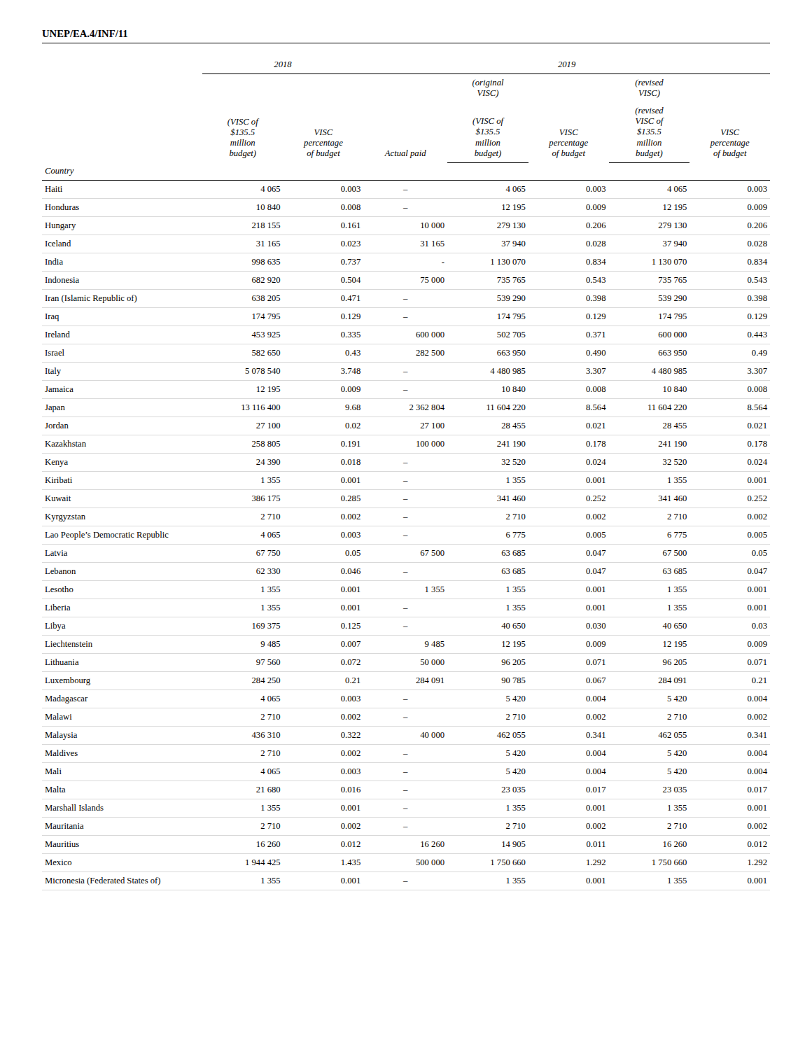UNEP/EA.4/INF/11
| | 2018 | 2019 |
| --- | --- | --- |
| (VISC of $135.5 million budget) | VISC percentage of budget | Actual paid | (original VISC) | VISC percentage of budget | (revised VISC) | VISC percentage of budget |
| (VISC of $135.5 million budget) | (revised VISC of $135.5 million budget) |
| Country | |
| Haiti | 4 065 | 0.003 | – | 4 065 | 0.003 | 4 065 | 0.003 |
| Honduras | 10 840 | 0.008 | – | 12 195 | 0.009 | 12 195 | 0.009 |
| Hungary | 218 155 | 0.161 | 10 000 | 279 130 | 0.206 | 279 130 | 0.206 |
| Iceland | 31 165 | 0.023 | 31 165 | 37 940 | 0.028 | 37 940 | 0.028 |
| India | 998 635 | 0.737 | - | 1 130 070 | 0.834 | 1 130 070 | 0.834 |
| Indonesia | 682 920 | 0.504 | 75 000 | 735 765 | 0.543 | 735 765 | 0.543 |
| Iran (Islamic Republic of) | 638 205 | 0.471 | – | 539 290 | 0.398 | 539 290 | 0.398 |
| Iraq | 174 795 | 0.129 | – | 174 795 | 0.129 | 174 795 | 0.129 |
| Ireland | 453 925 | 0.335 | 600 000 | 502 705 | 0.371 | 600 000 | 0.443 |
| Israel | 582 650 | 0.43 | 282 500 | 663 950 | 0.490 | 663 950 | 0.49 |
| Italy | 5 078 540 | 3.748 | – | 4 480 985 | 3.307 | 4 480 985 | 3.307 |
| Jamaica | 12 195 | 0.009 | – | 10 840 | 0.008 | 10 840 | 0.008 |
| Japan | 13 116 400 | 9.68 | 2 362 804 | 11 604 220 | 8.564 | 11 604 220 | 8.564 |
| Jordan | 27 100 | 0.02 | 27 100 | 28 455 | 0.021 | 28 455 | 0.021 |
| Kazakhstan | 258 805 | 0.191 | 100 000 | 241 190 | 0.178 | 241 190 | 0.178 |
| Kenya | 24 390 | 0.018 | – | 32 520 | 0.024 | 32 520 | 0.024 |
| Kiribati | 1 355 | 0.001 | – | 1 355 | 0.001 | 1 355 | 0.001 |
| Kuwait | 386 175 | 0.285 | – | 341 460 | 0.252 | 341 460 | 0.252 |
| Kyrgyzstan | 2 710 | 0.002 | – | 2 710 | 0.002 | 2 710 | 0.002 |
| Lao People’s Democratic Republic | 4 065 | 0.003 | – | 6 775 | 0.005 | 6 775 | 0.005 |
| Latvia | 67 750 | 0.05 | 67 500 | 63 685 | 0.047 | 67 500 | 0.05 |
| Lebanon | 62 330 | 0.046 | – | 63 685 | 0.047 | 63 685 | 0.047 |
| Lesotho | 1 355 | 0.001 | 1 355 | 1 355 | 0.001 | 1 355 | 0.001 |
| Liberia | 1 355 | 0.001 | – | 1 355 | 0.001 | 1 355 | 0.001 |
| Libya | 169 375 | 0.125 | – | 40 650 | 0.030 | 40 650 | 0.03 |
| Liechtenstein | 9 485 | 0.007 | 9 485 | 12 195 | 0.009 | 12 195 | 0.009 |
| Lithuania | 97 560 | 0.072 | 50 000 | 96 205 | 0.071 | 96 205 | 0.071 |
| Luxembourg | 284 250 | 0.21 | 284 091 | 90 785 | 0.067 | 284 091 | 0.21 |
| Madagascar | 4 065 | 0.003 | – | 5 420 | 0.004 | 5 420 | 0.004 |
| Malawi | 2 710 | 0.002 | – | 2 710 | 0.002 | 2 710 | 0.002 |
| Malaysia | 436 310 | 0.322 | 40 000 | 462 055 | 0.341 | 462 055 | 0.341 |
| Maldives | 2 710 | 0.002 | – | 5 420 | 0.004 | 5 420 | 0.004 |
| Mali | 4 065 | 0.003 | – | 5 420 | 0.004 | 5 420 | 0.004 |
| Malta | 21 680 | 0.016 | – | 23 035 | 0.017 | 23 035 | 0.017 |
| Marshall Islands | 1 355 | 0.001 | – | 1 355 | 0.001 | 1 355 | 0.001 |
| Mauritania | 2 710 | 0.002 | – | 2 710 | 0.002 | 2 710 | 0.002 |
| Mauritius | 16 260 | 0.012 | 16 260 | 14 905 | 0.011 | 16 260 | 0.012 |
| Mexico | 1 944 425 | 1.435 | 500 000 | 1 750 660 | 1.292 | 1 750 660 | 1.292 |
| Micronesia (Federated States of) | 1 355 | 0.001 | – | 1 355 | 0.001 | 1 355 | 0.001 |